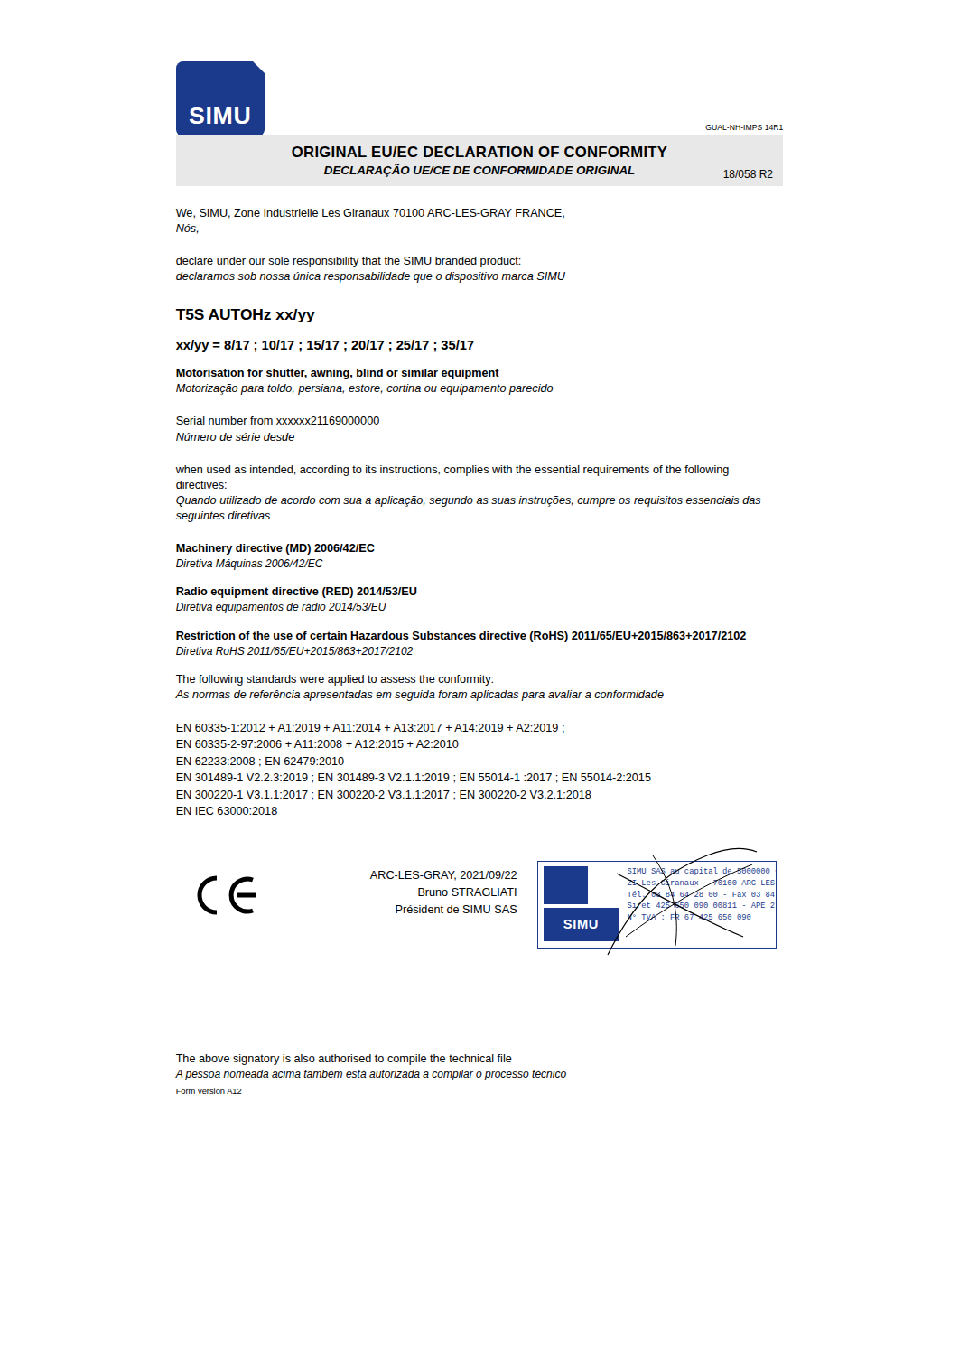SIMU
GUAL-NH-IMPS 14R1
ORIGINAL EU/EC DECLARATION OF CONFORMITY
DECLARAÇÃO UE/CE DE CONFORMIDADE ORIGINAL
18/058 R2
We, SIMU, Zone Industrielle Les Giranaux 70100 ARC-LES-GRAY FRANCE,
Nós,
declare under our sole responsibility that the SIMU branded product:
declaramos sob nossa única responsabilidade que o dispositivo marca SIMU
T5S AUTOHz xx/yy
xx/yy = 8/17 ; 10/17 ; 15/17 ; 20/17 ; 25/17 ; 35/17
Motorisation for shutter, awning, blind or similar equipment
Motorização para toldo, persiana, estore, cortina ou equipamento parecido
Serial number from xxxxxx21169000000
Número de série desde
when used as intended, according to its instructions, complies with the essential requirements of the following directives:
Quando utilizado de acordo com sua a aplicação, segundo as suas instruções, cumpre os requisitos essenciais das seguintes diretivas
Machinery directive (MD) 2006/42/EC
Diretiva Máquinas 2006/42/EC
Radio equipment directive (RED) 2014/53/EU
Diretiva equipamentos de rádio 2014/53/EU
Restriction of the use of certain Hazardous Substances directive (RoHS) 2011/65/EU+2015/863+2017/2102
Diretiva RoHS 2011/65/EU+2015/863+2017/2102
The following standards were applied to assess the conformity:
As normas de referência apresentadas em seguida foram aplicadas para avaliar a conformidade
EN 60335‑1:2012 + A1:2019 + A11:2014 + A13:2017 + A14:2019 + A2:2019 ;
EN 60335‑2‑97:2006 + A11:2008 + A12:2015 + A2:2010
EN 62233:2008 ; EN 62479:2010
EN 301489‑1 V2.2.3:2019 ; EN 301489‑3 V2.1.1:2019 ; EN 55014‑1 :2017 ; EN 55014‑2:2015
EN 300220‑1 V3.1.1:2017 ; EN 300220‑2 V3.1.1:2017 ; EN 300220‑2 V3.2.1:2018
EN IEC 63000:2018
ARC-LES-GRAY, 2021/09/22
Bruno STRAGLIATI
Président de SIMU SAS
SIMU
SIMU SAS au capital de 5000000 €
ZI Les Giranaux - 70100 ARC-LES-GRAY - FRANCE
Tél. 03 84 64 28 00 - Fax 03 84 64 75 99
Siret 425 650 090 00811 - APE 2711Z
N° TVA : FR 67 425 650 090
The above signatory is also authorised to compile the technical file
A pessoa nomeada acima também está autorizada a compilar o processo técnico
Form version A12